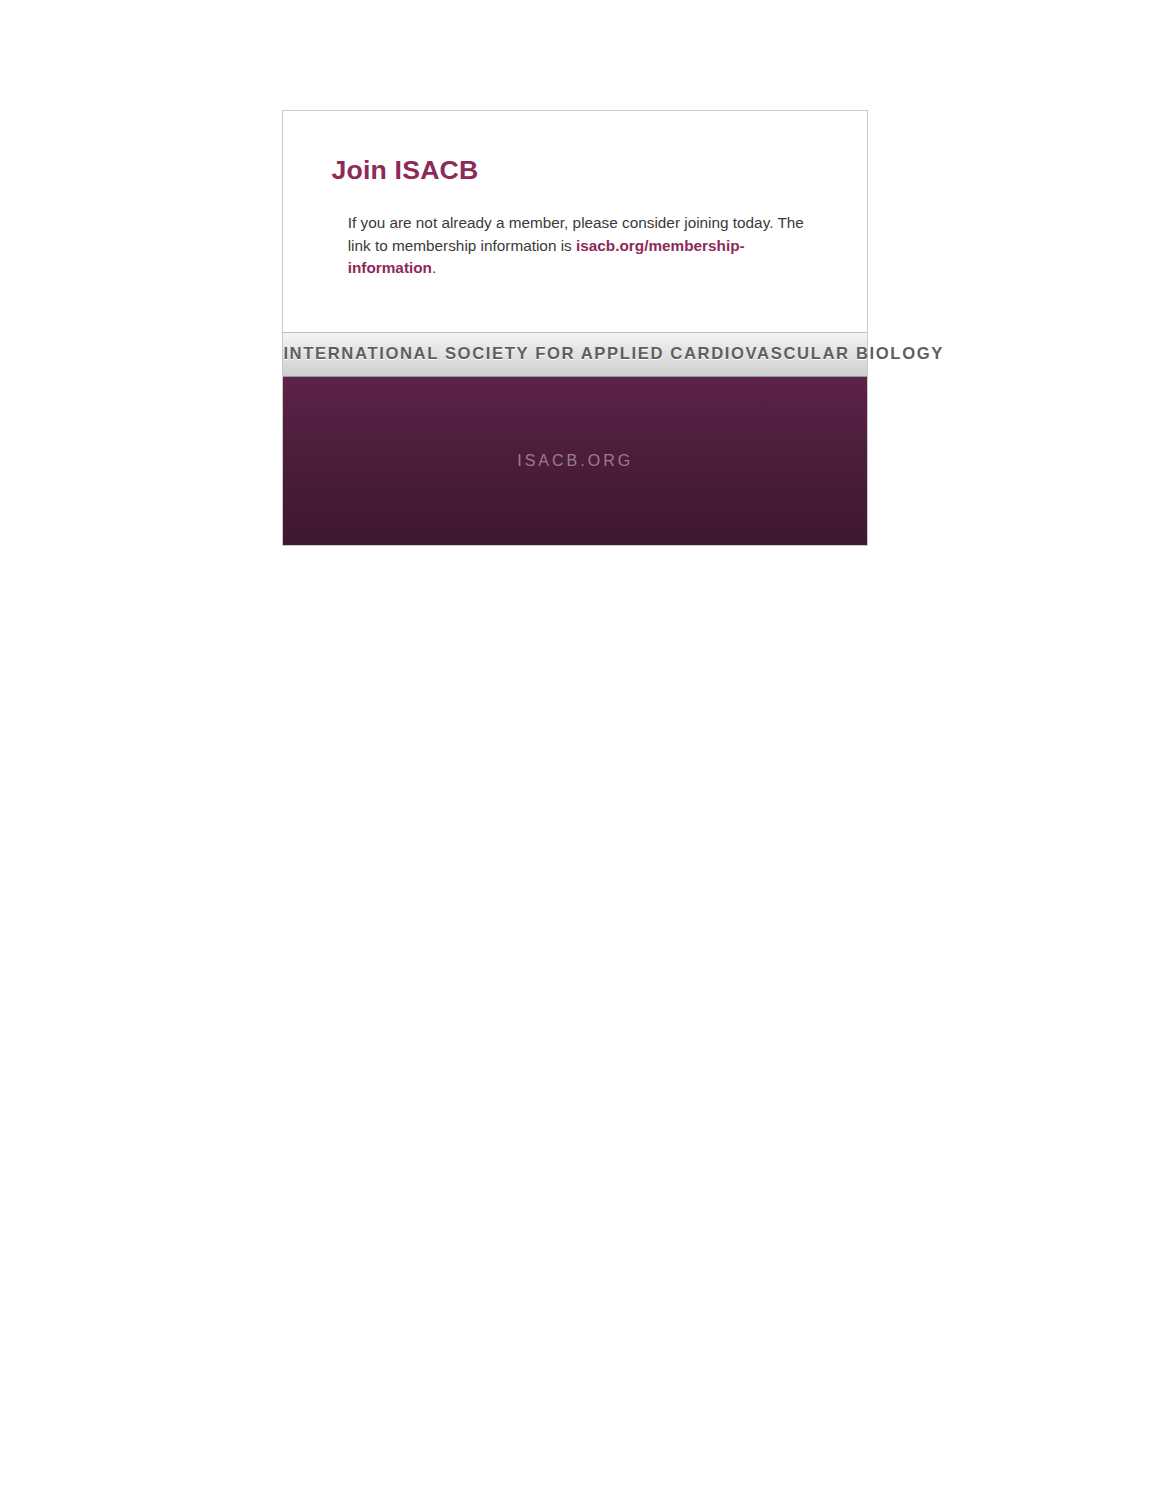Join ISACB
If you are not already a member, please consider joining today. The link to membership information is isacb.org/membership-information.
INTERNATIONAL SOCIETY FOR APPLIED CARDIOVASCULAR BIOLOGY
ISACB.ORG